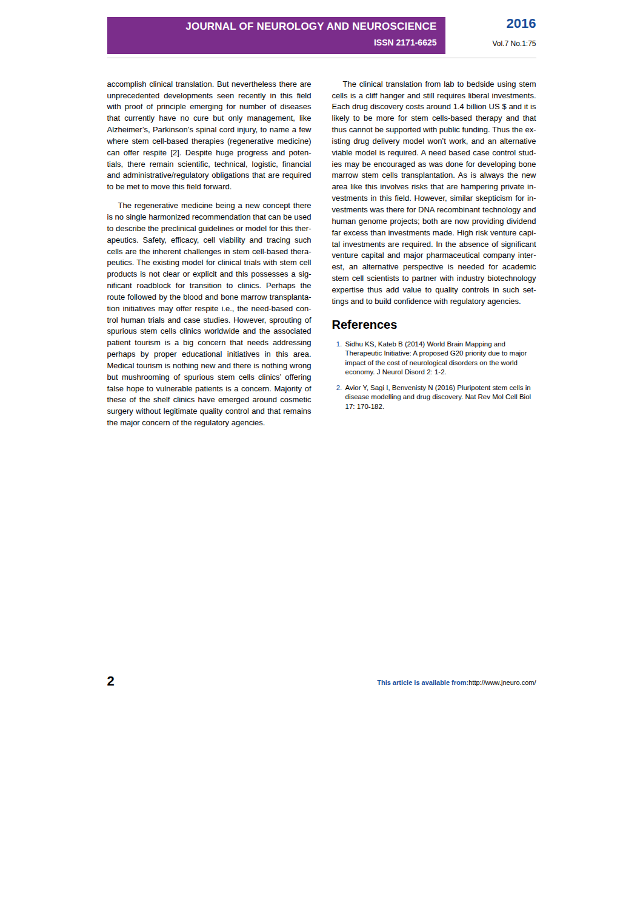2016
Vol.7 No.1:75
Journal of Neurology and Neuroscience
ISSN 2171-6625
accomplish clinical translation. But nevertheless there are unprecedented developments seen recently in this field with proof of principle emerging for number of diseases that currently have no cure but only management, like Alzheimer’s, Parkinson’s spinal cord injury, to name a few where stem cell-based therapies (regenerative medicine) can offer respite [2]. Despite huge progress and potentials, there remain scientific, technical, logistic, financial and administrative/regulatory obligations that are required to be met to move this field forward.
The regenerative medicine being a new concept there is no single harmonized recommendation that can be used to describe the preclinical guidelines or model for this therapeutics. Safety, efficacy, cell viability and tracing such cells are the inherent challenges in stem cell-based therapeutics. The existing model for clinical trials with stem cell products is not clear or explicit and this possesses a significant roadblock for transition to clinics. Perhaps the route followed by the blood and bone marrow transplantation initiatives may offer respite i.e., the need-based control human trials and case studies. However, sprouting of spurious stem cells clinics worldwide and the associated patient tourism is a big concern that needs addressing perhaps by proper educational initiatives in this area. Medical tourism is nothing new and there is nothing wrong but mushrooming of spurious stem cells clinics’ offering false hope to vulnerable patients is a concern. Majority of these of the shelf clinics have emerged around cosmetic surgery without legitimate quality control and that remains the major concern of the regulatory agencies.
The clinical translation from lab to bedside using stem cells is a cliff hanger and still requires liberal investments. Each drug discovery costs around 1.4 billion US $ and it is likely to be more for stem cells-based therapy and that thus cannot be supported with public funding. Thus the existing drug delivery model won’t work, and an alternative viable model is required. A need based case control studies may be encouraged as was done for developing bone marrow stem cells transplantation. As is always the new area like this involves risks that are hampering private investments in this field. However, similar skepticism for investments was there for DNA recombinant technology and human genome projects; both are now providing dividend far excess than investments made. High risk venture capital investments are required. In the absence of significant venture capital and major pharmaceutical company interest, an alternative perspective is needed for academic stem cell scientists to partner with industry biotechnology expertise thus add value to quality controls in such settings and to build confidence with regulatory agencies.
References
Sidhu KS, Kateb B (2014) World Brain Mapping and Therapeutic Initiative: A proposed G20 priority due to major impact of the cost of neurological disorders on the world economy. J Neurol Disord 2: 1-2.
Avior Y, Sagi I, Benvenisty N (2016) Pluripotent stem cells in disease modelling and drug discovery. Nat Rev Mol Cell Biol 17: 170-182.
2
This article is available from: http://www.jneuro.com/